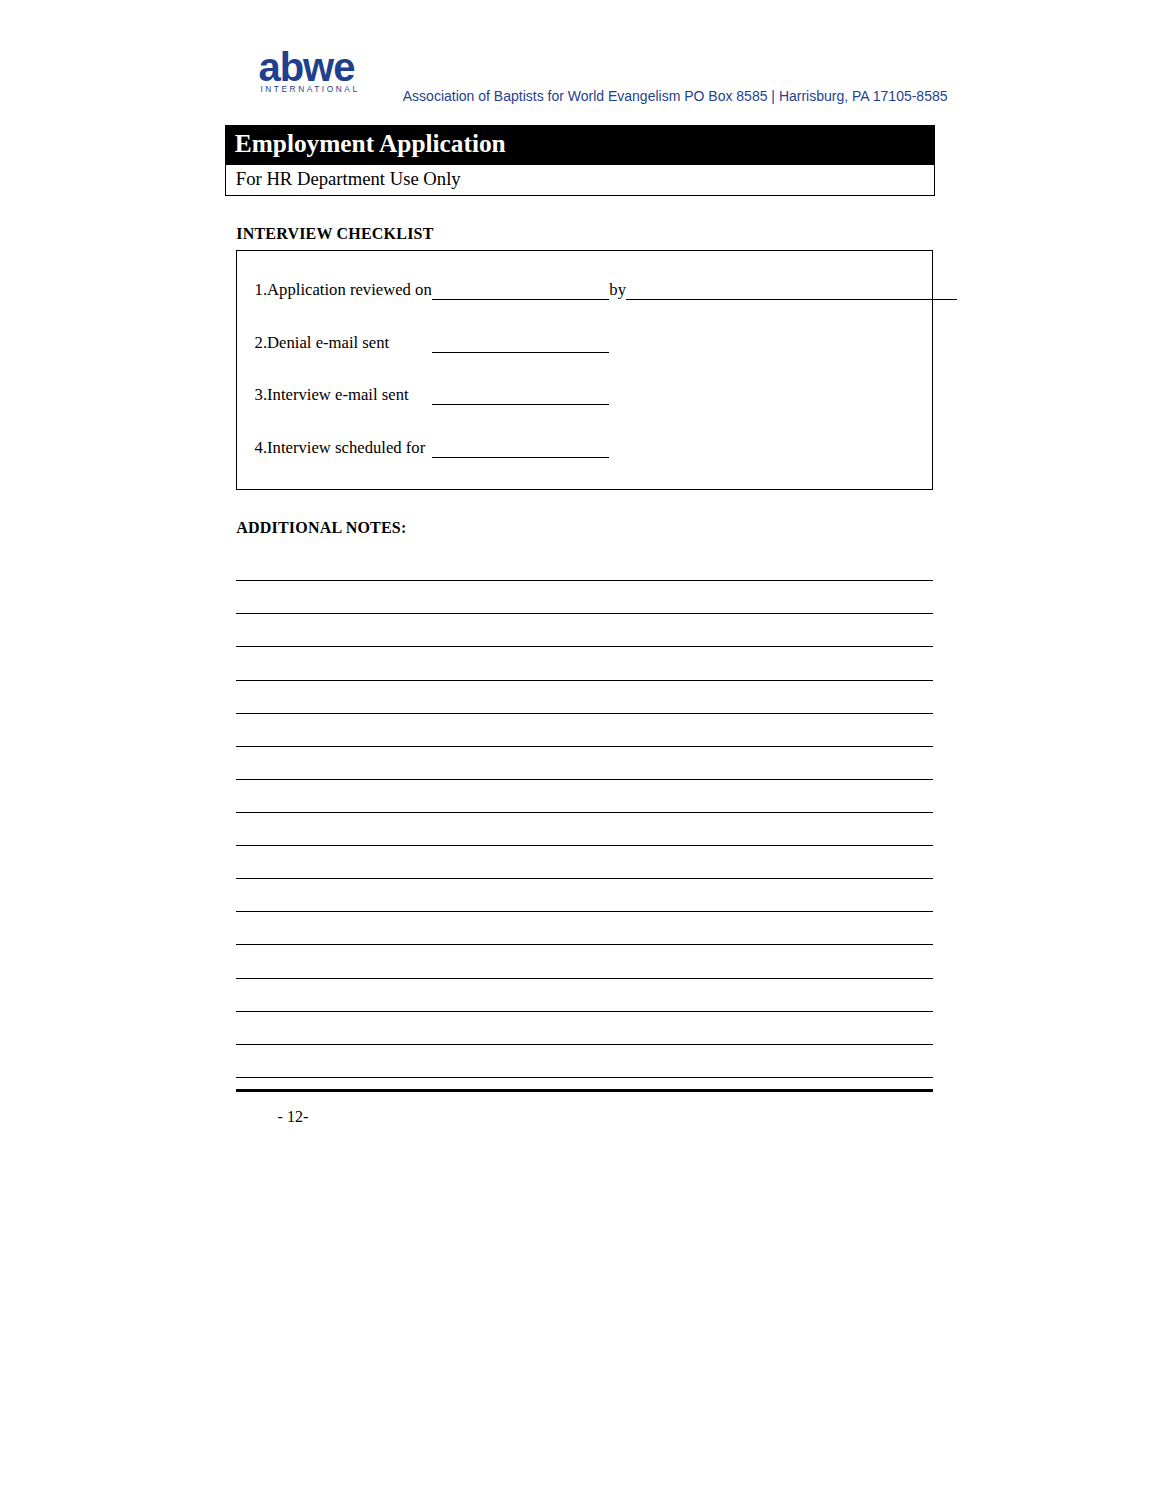abwe
INTERNATIONAL
Association of Baptists for World Evangelism PO Box 8585 | Harrisburg, PA 17105-8585
Employment Application
For HR Department Use Only
INTERVIEW CHECKLIST
| 1. | Application reviewed on | | by | |
| 2. | Denial e-mail sent | | | |
| 3. | Interview e-mail sent | | | |
| 4. | Interview scheduled for | | | |
ADDITIONAL NOTES:
- 12-